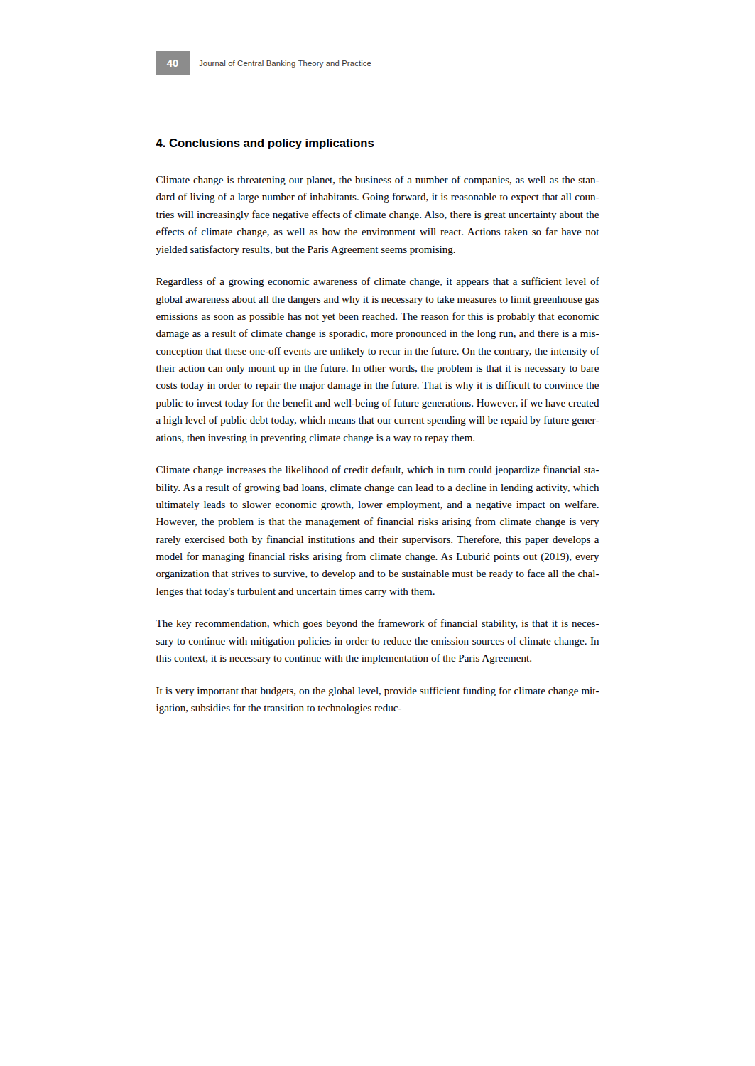40
Journal of Central Banking Theory and Practice
4. Conclusions and policy implications
Climate change is threatening our planet, the business of a number of companies, as well as the standard of living of a large number of inhabitants. Going forward, it is reasonable to expect that all countries will increasingly face negative effects of climate change. Also, there is great uncertainty about the effects of climate change, as well as how the environment will react. Actions taken so far have not yielded satisfactory results, but the Paris Agreement seems promising.
Regardless of a growing economic awareness of climate change, it appears that a sufficient level of global awareness about all the dangers and why it is necessary to take measures to limit greenhouse gas emissions as soon as possible has not yet been reached. The reason for this is probably that economic damage as a result of climate change is sporadic, more pronounced in the long run, and there is a misconception that these one-off events are unlikely to recur in the future. On the contrary, the intensity of their action can only mount up in the future. In other words, the problem is that it is necessary to bare costs today in order to repair the major damage in the future. That is why it is difficult to convince the public to invest today for the benefit and well-being of future generations. However, if we have created a high level of public debt today, which means that our current spending will be repaid by future generations, then investing in preventing climate change is a way to repay them.
Climate change increases the likelihood of credit default, which in turn could jeopardize financial stability. As a result of growing bad loans, climate change can lead to a decline in lending activity, which ultimately leads to slower economic growth, lower employment, and a negative impact on welfare. However, the problem is that the management of financial risks arising from climate change is very rarely exercised both by financial institutions and their supervisors. Therefore, this paper develops a model for managing financial risks arising from climate change. As Luburić points out (2019), every organization that strives to survive, to develop and to be sustainable must be ready to face all the challenges that today's turbulent and uncertain times carry with them.
The key recommendation, which goes beyond the framework of financial stability, is that it is necessary to continue with mitigation policies in order to reduce the emission sources of climate change. In this context, it is necessary to continue with the implementation of the Paris Agreement.
It is very important that budgets, on the global level, provide sufficient funding for climate change mitigation, subsidies for the transition to technologies reduc-